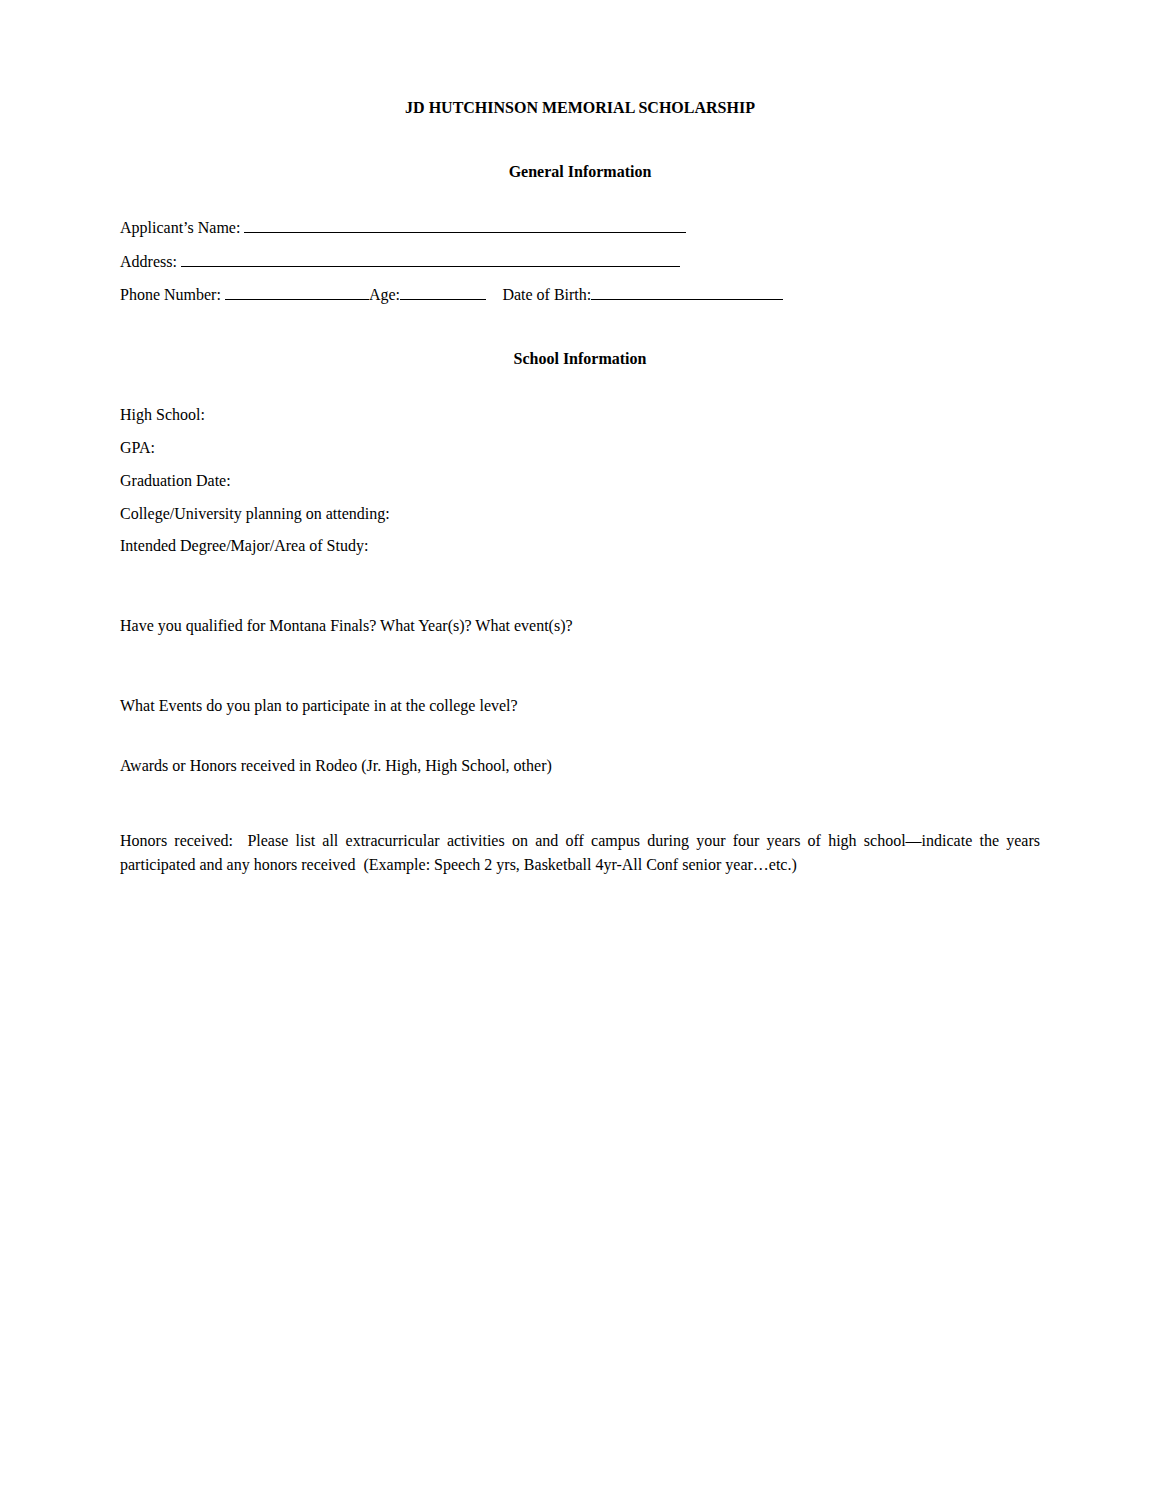JD Hutchinson Memorial Scholarship
General Information
Applicant’s Name:
Address:
Phone Number: Age: Date of Birth:
School Information
High School:
GPA:
Graduation Date:
College/University planning on attending:
Intended Degree/Major/Area of Study:
Have you qualified for Montana Finals? What Year(s)? What event(s)?
What Events do you plan to participate in at the college level?
Awards or Honors received in Rodeo (Jr. High, High School, other)
Honors received: Please list all extracurricular activities on and off campus during your four years of high school—indicate the years participated and any honors received (Example: Speech 2 yrs, Basketball 4yr-All Conf senior year…etc.)